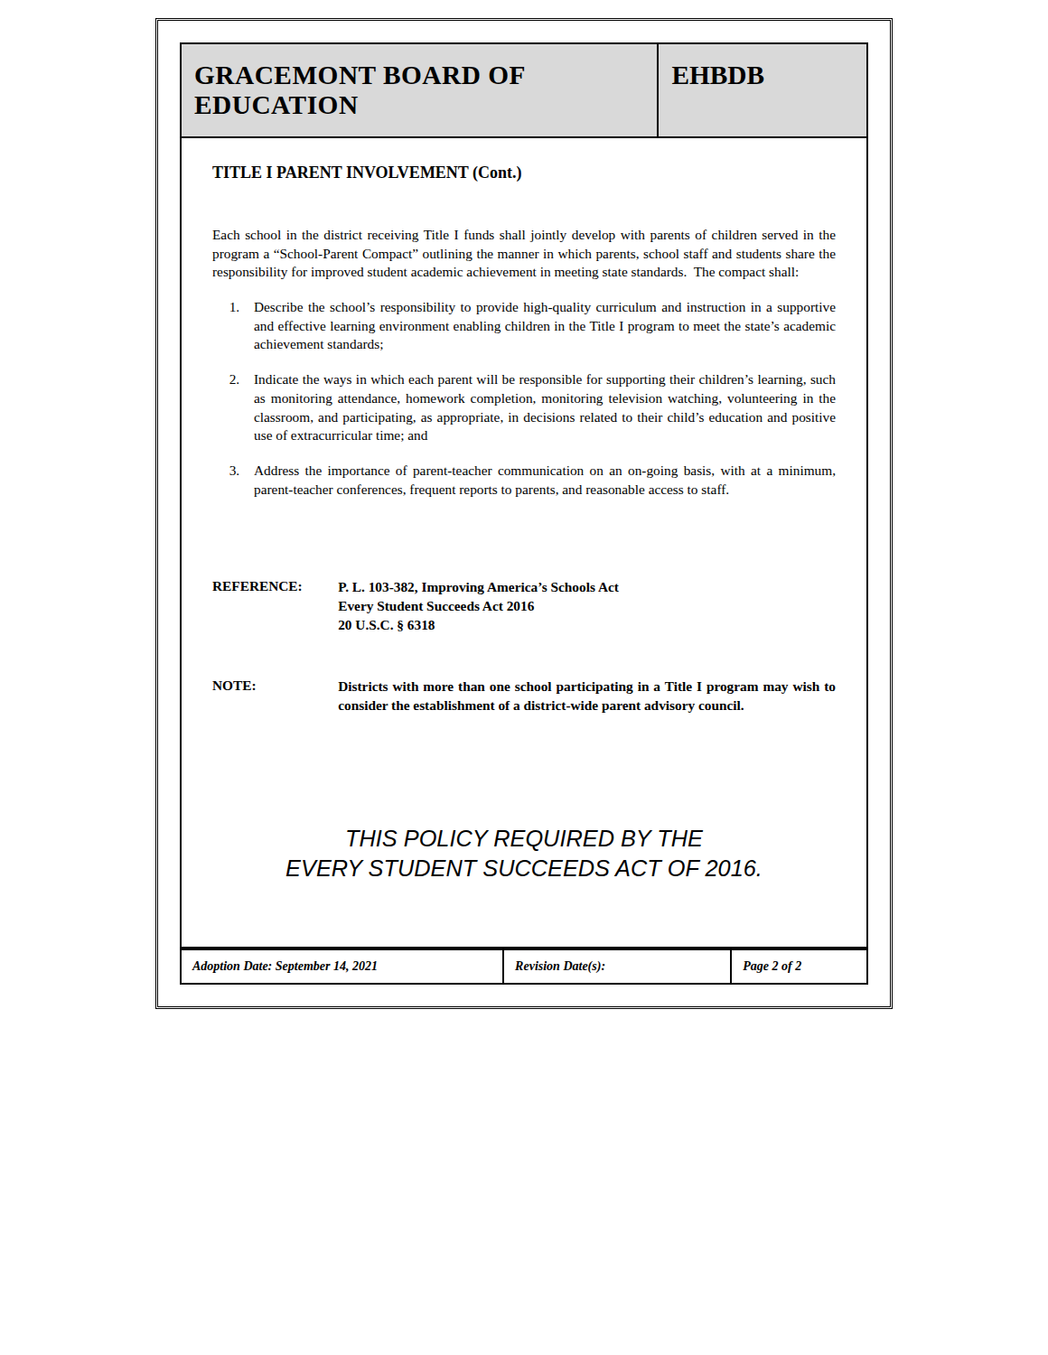GRACEMONT BOARD OF EDUCATION
EHBDB
TITLE I PARENT INVOLVEMENT (Cont.)
Each school in the district receiving Title I funds shall jointly develop with parents of children served in the program a “School-Parent Compact” outlining the manner in which parents, school staff and students share the responsibility for improved student academic achievement in meeting state standards. The compact shall:
Describe the school’s responsibility to provide high-quality curriculum and instruction in a supportive and effective learning environment enabling children in the Title I program to meet the state’s academic achievement standards;
Indicate the ways in which each parent will be responsible for supporting their children’s learning, such as monitoring attendance, homework completion, monitoring television watching, volunteering in the classroom, and participating, as appropriate, in decisions related to their child’s education and positive use of extracurricular time; and
Address the importance of parent-teacher communication on an on-going basis, with at a minimum, parent-teacher conferences, frequent reports to parents, and reasonable access to staff.
REFERENCE:
P. L. 103-382, Improving America’s Schools Act
Every Student Succeeds Act 2016
20 U.S.C. § 6318
NOTE:
Districts with more than one school participating in a Title I program may wish to consider the establishment of a district-wide parent advisory council.
THIS POLICY REQUIRED BY THE
EVERY STUDENT SUCCEEDS ACT OF 2016.
Adoption Date: September 14, 2021
Revision Date(s):
Page 2 of 2